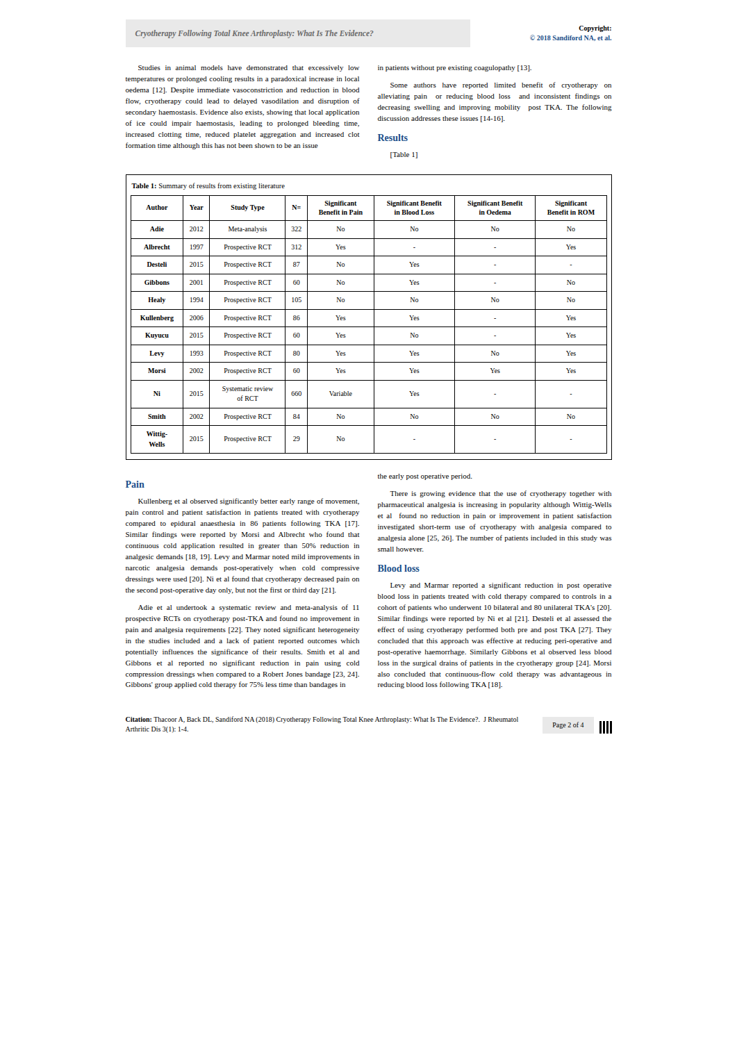Cryotherapy Following Total Knee Arthroplasty: What Is The Evidence?
Copyright:
© 2018 Sandiford NA, et al.
Studies in animal models have demonstrated that excessively low temperatures or prolonged cooling results in a paradoxical increase in local oedema [12]. Despite immediate vasoconstriction and reduction in blood flow, cryotherapy could lead to delayed vasodilation and disruption of secondary haemostasis. Evidence also exists, showing that local application of ice could impair haemostasis, leading to prolonged bleeding time, increased clotting time, reduced platelet aggregation and increased clot formation time although this has not been shown to be an issue
in patients without pre existing coagulopathy [13].
Some authors have reported limited benefit of cryotherapy on alleviating pain or reducing blood loss and inconsistent findings on decreasing swelling and improving mobility post TKA. The following discussion addresses these issues [14-16].
Results
[Table 1]
Table 1: Summary of results from existing literature
| Author | Year | Study Type | N= | Significant Benefit in Pain | Significant Benefit in Blood Loss | Significant Benefit in Oedema | Significant Benefit in ROM |
| --- | --- | --- | --- | --- | --- | --- | --- |
| Adie | 2012 | Meta-analysis | 322 | No | No | No | No |
| Albrecht | 1997 | Prospective RCT | 312 | Yes | - | - | Yes |
| Desteli | 2015 | Prospective RCT | 87 | No | Yes | - | - |
| Gibbons | 2001 | Prospective RCT | 60 | No | Yes | - | No |
| Healy | 1994 | Prospective RCT | 105 | No | No | No | No |
| Kullenberg | 2006 | Prospective RCT | 86 | Yes | Yes | - | Yes |
| Kuyucu | 2015 | Prospective RCT | 60 | Yes | No | - | Yes |
| Levy | 1993 | Prospective RCT | 80 | Yes | Yes | No | Yes |
| Morsi | 2002 | Prospective RCT | 60 | Yes | Yes | Yes | Yes |
| Ni | 2015 | Systematic review of RCT | 660 | Variable | Yes | - | - |
| Smith | 2002 | Prospective RCT | 84 | No | No | No | No |
| Wittig- Wells | 2015 | Prospective RCT | 29 | No | - | - | - |
Pain
Kullenberg et al observed significantly better early range of movement, pain control and patient satisfaction in patients treated with cryotherapy compared to epidural anaesthesia in 86 patients following TKA [17]. Similar findings were reported by Morsi and Albrecht who found that continuous cold application resulted in greater than 50% reduction in analgesic demands [18, 19]. Levy and Marmar noted mild improvements in narcotic analgesia demands post-operatively when cold compressive dressings were used [20]. Ni et al found that cryotherapy decreased pain on the second post-operative day only, but not the first or third day [21].
Adie et al undertook a systematic review and meta-analysis of 11 prospective RCTs on cryotherapy post-TKA and found no improvement in pain and analgesia requirements [22]. They noted significant heterogeneity in the studies included and a lack of patient reported outcomes which potentially influences the significance of their results. Smith et al and Gibbons et al reported no significant reduction in pain using cold compression dressings when compared to a Robert Jones bandage [23, 24]. Gibbons' group applied cold therapy for 75% less time than bandages in
the early post operative period.
There is growing evidence that the use of cryotherapy together with pharmaceutical analgesia is increasing in popularity although Wittig-Wells et al found no reduction in pain or improvement in patient satisfaction investigated short-term use of cryotherapy with analgesia compared to analgesia alone [25, 26]. The number of patients included in this study was small however.
Blood loss
Levy and Marmar reported a significant reduction in post operative blood loss in patients treated with cold therapy compared to controls in a cohort of patients who underwent 10 bilateral and 80 unilateral TKA's [20]. Similar findings were reported by Ni et al [21]. Desteli et al assessed the effect of using cryotherapy performed both pre and post TKA [27]. They concluded that this approach was effective at reducing peri-operative and post-operative haemorrhage. Similarly Gibbons et al observed less blood loss in the surgical drains of patients in the cryotherapy group [24]. Morsi also concluded that continuous-flow cold therapy was advantageous in reducing blood loss following TKA [18].
Citation: Thacoor A, Back DL, Sandiford NA (2018) Cryotherapy Following Total Knee Arthroplasty: What Is The Evidence?. J Rheumatol Arthritic Dis 3(1): 1-4.
Page 2 of 4